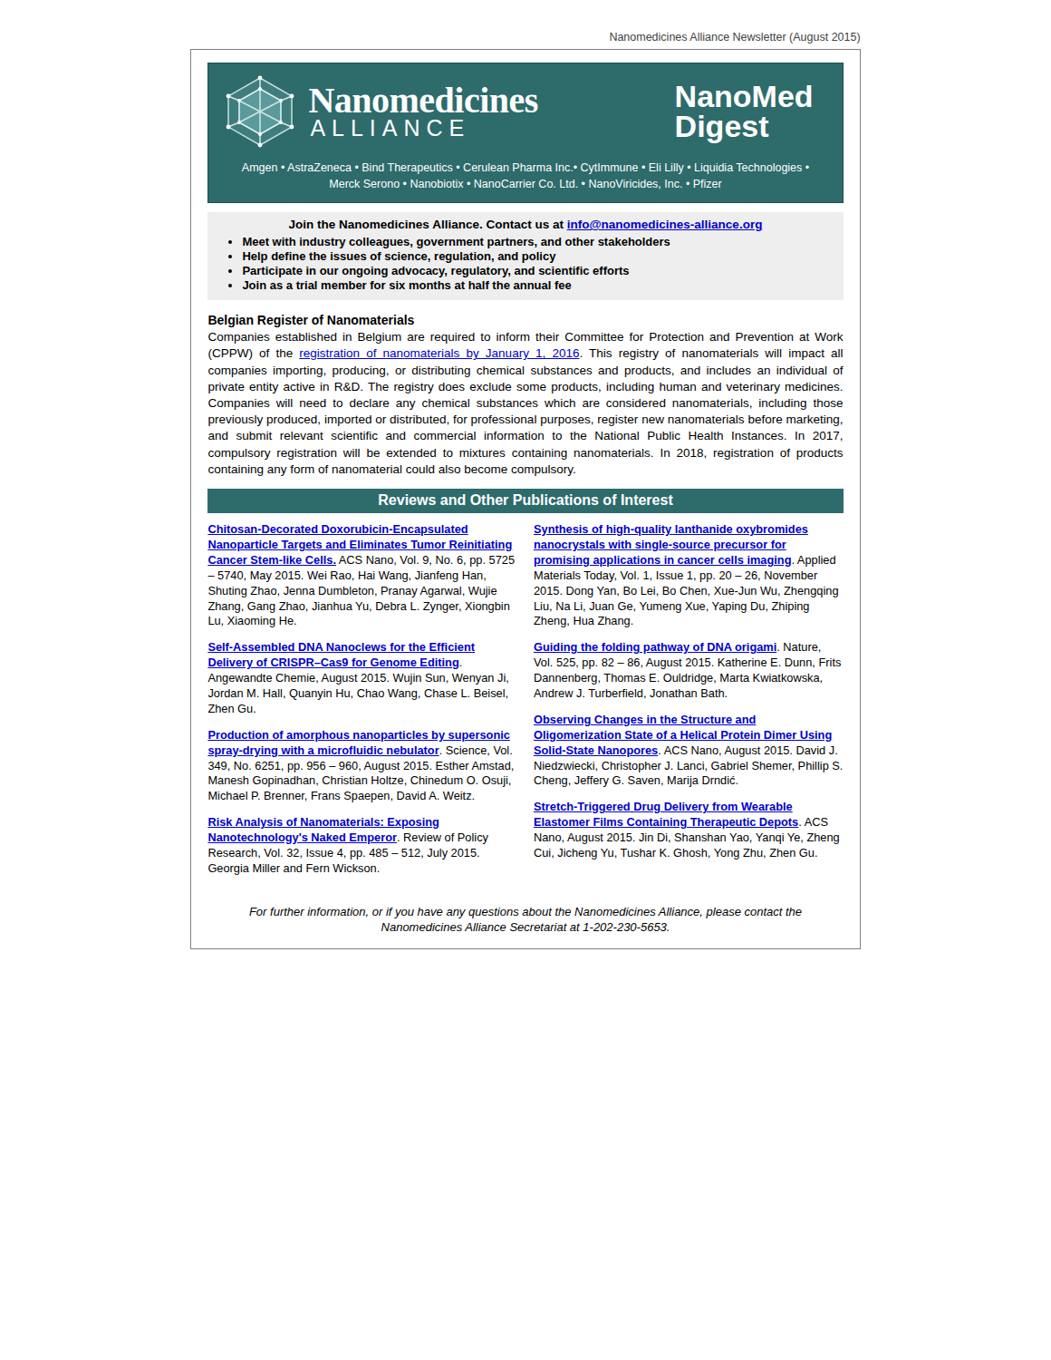Nanomedicines Alliance Newsletter (August 2015)
Nanomedicines
ALLIANCE
NanoMed
Digest
Amgen • AstraZeneca • Bind Therapeutics • Cerulean Pharma Inc.• CytImmune • Eli Lilly • Liquidia Technologies •
Merck Serono • Nanobiotix • NanoCarrier Co. Ltd. • NanoViricides, Inc. • Pfizer
Join the Nanomedicines Alliance. Contact us at info@nanomedicines-alliance.org
Meet with industry colleagues, government partners, and other stakeholders
Help define the issues of science, regulation, and policy
Participate in our ongoing advocacy, regulatory, and scientific efforts
Join as a trial member for six months at half the annual fee
Belgian Register of Nanomaterials
Companies established in Belgium are required to inform their Committee for Protection and Prevention at Work (CPPW) of the registration of nanomaterials by January 1, 2016. This registry of nanomaterials will impact all companies importing, producing, or distributing chemical substances and products, and includes an individual of private entity active in R&D. The registry does exclude some products, including human and veterinary medicines. Companies will need to declare any chemical substances which are considered nanomaterials, including those previously produced, imported or distributed, for professional purposes, register new nanomaterials before marketing, and submit relevant scientific and commercial information to the National Public Health Instances. In 2017, compulsory registration will be extended to mixtures containing nanomaterials. In 2018, registration of products containing any form of nanomaterial could also become compulsory.
Reviews and Other Publications of Interest
Chitosan-Decorated Doxorubicin-Encapsulated Nanoparticle Targets and Eliminates Tumor Reinitiating Cancer Stem-like Cells. ACS Nano, Vol. 9, No. 6, pp. 5725 – 5740, May 2015. Wei Rao, Hai Wang, Jianfeng Han, Shuting Zhao, Jenna Dumbleton, Pranay Agarwal, Wujie Zhang, Gang Zhao, Jianhua Yu, Debra L. Zynger, Xiongbin Lu, Xiaoming He.
Self-Assembled DNA Nanoclews for the Efficient Delivery of CRISPR–Cas9 for Genome Editing. Angewandte Chemie, August 2015. Wujin Sun, Wenyan Ji, Jordan M. Hall, Quanyin Hu, Chao Wang, Chase L. Beisel, Zhen Gu.
Production of amorphous nanoparticles by supersonic spray-drying with a microfluidic nebulator. Science, Vol. 349, No. 6251, pp. 956 – 960, August 2015. Esther Amstad, Manesh Gopinadhan, Christian Holtze, Chinedum O. Osuji, Michael P. Brenner, Frans Spaepen, David A. Weitz.
Risk Analysis of Nanomaterials: Exposing Nanotechnology's Naked Emperor. Review of Policy Research, Vol. 32, Issue 4, pp. 485 – 512, July 2015. Georgia Miller and Fern Wickson.
Synthesis of high-quality lanthanide oxybromides nanocrystals with single-source precursor for promising applications in cancer cells imaging. Applied Materials Today, Vol. 1, Issue 1, pp. 20 – 26, November 2015. Dong Yan, Bo Lei, Bo Chen, Xue-Jun Wu, Zhengqing Liu, Na Li, Juan Ge, Yumeng Xue, Yaping Du, Zhiping Zheng, Hua Zhang.
Guiding the folding pathway of DNA origami. Nature, Vol. 525, pp. 82 – 86, August 2015. Katherine E. Dunn, Frits Dannenberg, Thomas E. Ouldridge, Marta Kwiatkowska, Andrew J. Turberfield, Jonathan Bath.
Observing Changes in the Structure and Oligomerization State of a Helical Protein Dimer Using Solid-State Nanopores. ACS Nano, August 2015. David J. Niedzwiecki, Christopher J. Lanci, Gabriel Shemer, Phillip S. Cheng, Jeffery G. Saven, Marija Drndić.
Stretch-Triggered Drug Delivery from Wearable Elastomer Films Containing Therapeutic Depots. ACS Nano, August 2015. Jin Di, Shanshan Yao, Yanqi Ye, Zheng Cui, Jicheng Yu, Tushar K. Ghosh, Yong Zhu, Zhen Gu.
For further information, or if you have any questions about the Nanomedicines Alliance, please contact the Nanomedicines Alliance Secretariat at 1-202-230-5653.